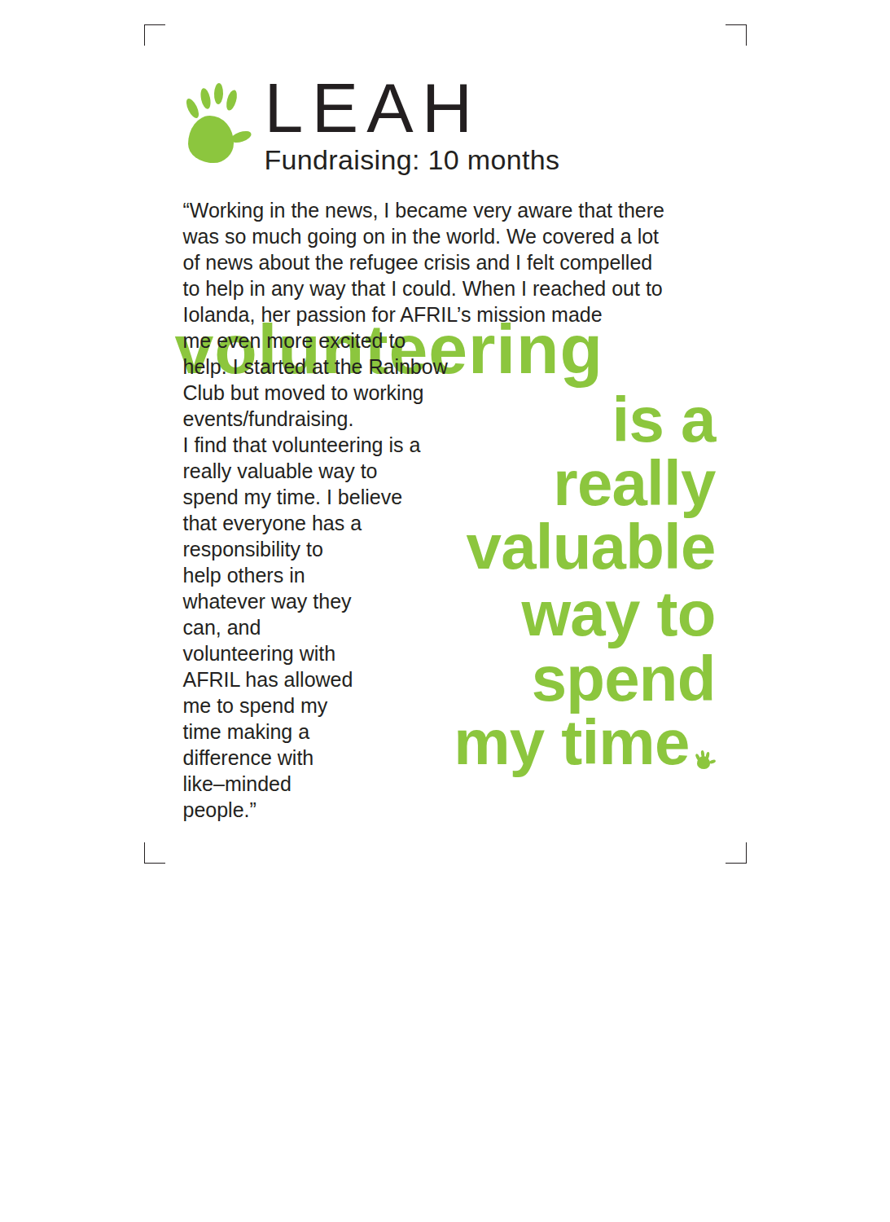LEAH
Fundraising: 10 months
“Working in the news, I became very aware that there was so much going on in the world. We covered a lot of news about the refugee crisis and I felt compelled to help in any way that I could. When I reached out to Iolanda, her passion for AFRIL’s mission made
me even more excited to help. I started at the Rainbow Club but moved to working events/fundraising.
I find that volunteering is a really valuable way to spend my time. I believe
that everyone has a
responsibility to help others in whatever way they can, and volunteering with AFRIL has allowed me to spend my time making a
difference with like–minded people.”
volunteering
is a
really
valuable
way to
spend
my time